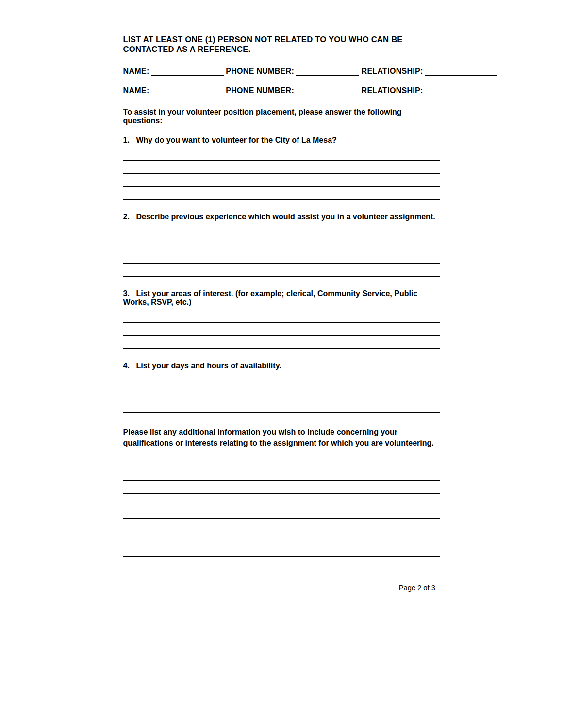LIST AT LEAST ONE (1) PERSON NOT RELATED TO YOU WHO CAN BE CONTACTED AS A REFERENCE.
NAME: PHONE NUMBER: RELATIONSHIP:
NAME: PHONE NUMBER: RELATIONSHIP:
To assist in your volunteer position placement, please answer the following questions:
1. Why do you want to volunteer for the City of La Mesa?
2. Describe previous experience which would assist you in a volunteer assignment.
3. List your areas of interest. (for example; clerical, Community Service, Public Works, RSVP, etc.)
4. List your days and hours of availability.
Please list any additional information you wish to include concerning your qualifications or interests relating to the assignment for which you are volunteering.
Page 2 of 3